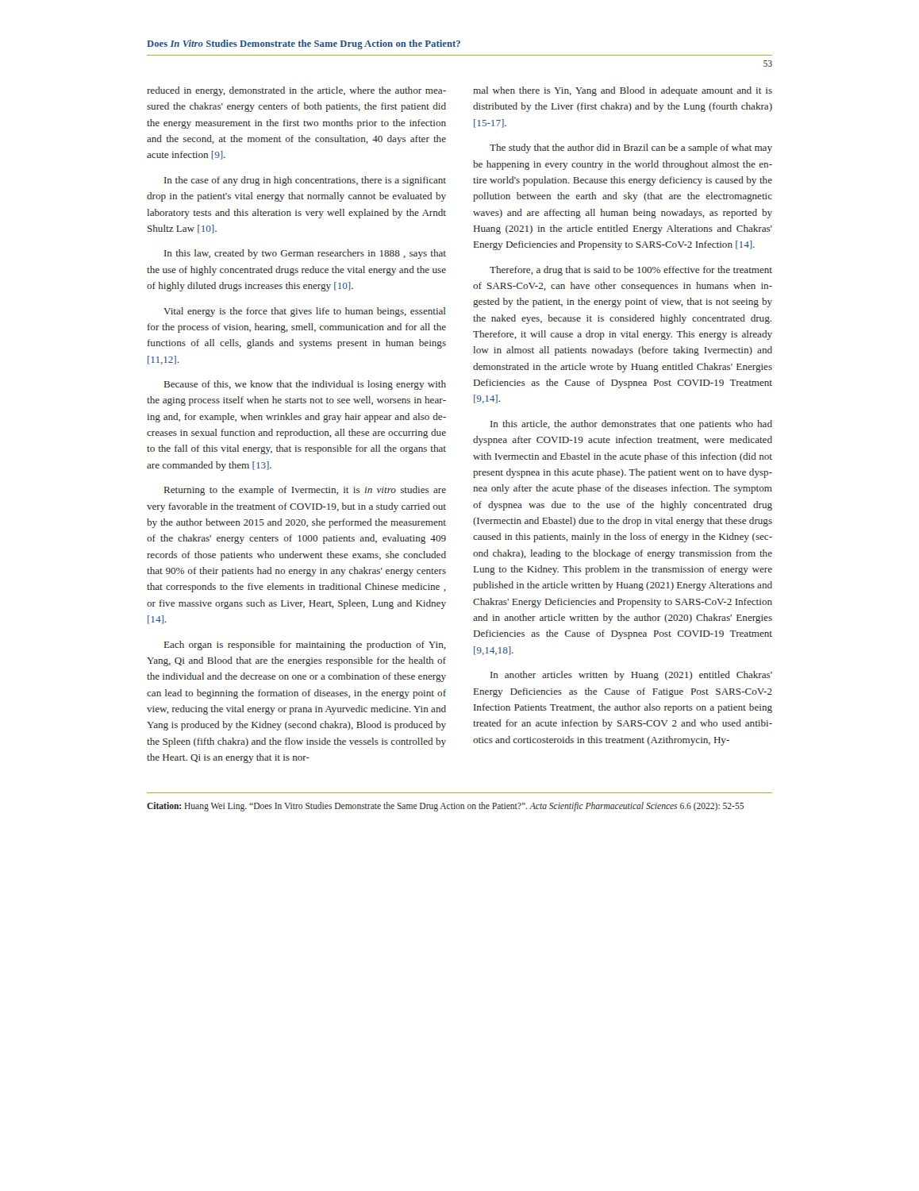Does In Vitro Studies Demonstrate the Same Drug Action on the Patient?
53
reduced in energy, demonstrated in the article, where the author measured the chakras' energy centers of both patients, the first patient did the energy measurement in the first two months prior to the infection and the second, at the moment of the consultation, 40 days after the acute infection [9].
In the case of any drug in high concentrations, there is a significant drop in the patient's vital energy that normally cannot be evaluated by laboratory tests and this alteration is very well explained by the Arndt Shultz Law [10].
In this law, created by two German researchers in 1888 , says that the use of highly concentrated drugs reduce the vital energy and the use of highly diluted drugs increases this energy [10].
Vital energy is the force that gives life to human beings, essential for the process of vision, hearing, smell, communication and for all the functions of all cells, glands and systems present in human beings [11,12].
Because of this, we know that the individual is losing energy with the aging process itself when he starts not to see well, worsens in hearing and, for example, when wrinkles and gray hair appear and also decreases in sexual function and reproduction, all these are occurring due to the fall of this vital energy, that is responsible for all the organs that are commanded by them [13].
Returning to the example of Ivermectin, it is in vitro studies are very favorable in the treatment of COVID-19, but in a study carried out by the author between 2015 and 2020, she performed the measurement of the chakras' energy centers of 1000 patients and, evaluating 409 records of those patients who underwent these exams, she concluded that 90% of their patients had no energy in any chakras' energy centers that corresponds to the five elements in traditional Chinese medicine , or five massive organs such as Liver, Heart, Spleen, Lung and Kidney [14].
Each organ is responsible for maintaining the production of Yin, Yang, Qi and Blood that are the energies responsible for the health of the individual and the decrease on one or a combination of these energy can lead to beginning the formation of diseases, in the energy point of view, reducing the vital energy or prana in Ayurvedic medicine. Yin and Yang is produced by the Kidney (second chakra), Blood is produced by the Spleen (fifth chakra) and the flow inside the vessels is controlled by the Heart. Qi is an energy that it is nor-
mal when there is Yin, Yang and Blood in adequate amount and it is distributed by the Liver (first chakra) and by the Lung (fourth chakra) [15-17].
The study that the author did in Brazil can be a sample of what may be happening in every country in the world throughout almost the entire world's population. Because this energy deficiency is caused by the pollution between the earth and sky (that are the electromagnetic waves) and are affecting all human being nowadays, as reported by Huang (2021) in the article entitled Energy Alterations and Chakras' Energy Deficiencies and Propensity to SARS-CoV-2 Infection [14].
Therefore, a drug that is said to be 100% effective for the treatment of SARS-CoV-2, can have other consequences in humans when ingested by the patient, in the energy point of view, that is not seeing by the naked eyes, because it is considered highly concentrated drug. Therefore, it will cause a drop in vital energy. This energy is already low in almost all patients nowadays (before taking Ivermectin) and demonstrated in the article wrote by Huang entitled Chakras' Energies Deficiencies as the Cause of Dyspnea Post COVID-19 Treatment [9,14].
In this article, the author demonstrates that one patients who had dyspnea after COVID-19 acute infection treatment, were medicated with Ivermectin and Ebastel in the acute phase of this infection (did not present dyspnea in this acute phase). The patient went on to have dyspnea only after the acute phase of the diseases infection. The symptom of dyspnea was due to the use of the highly concentrated drug (Ivermectin and Ebastel) due to the drop in vital energy that these drugs caused in this patients, mainly in the loss of energy in the Kidney (second chakra), leading to the blockage of energy transmission from the Lung to the Kidney. This problem in the transmission of energy were published in the article written by Huang (2021) Energy Alterations and Chakras' Energy Deficiencies and Propensity to SARS-CoV-2 Infection and in another article written by the author (2020) Chakras' Energies Deficiencies as the Cause of Dyspnea Post COVID-19 Treatment [9,14,18].
In another articles written by Huang (2021) entitled Chakras' Energy Deficiencies as the Cause of Fatigue Post SARS-CoV-2 Infection Patients Treatment, the author also reports on a patient being treated for an acute infection by SARS-COV 2 and who used antibiotics and corticosteroids in this treatment (Azithromycin, Hy-
Citation: Huang Wei Ling. “Does In Vitro Studies Demonstrate the Same Drug Action on the Patient?”. Acta Scientific Pharmaceutical Sciences 6.6 (2022): 52-55